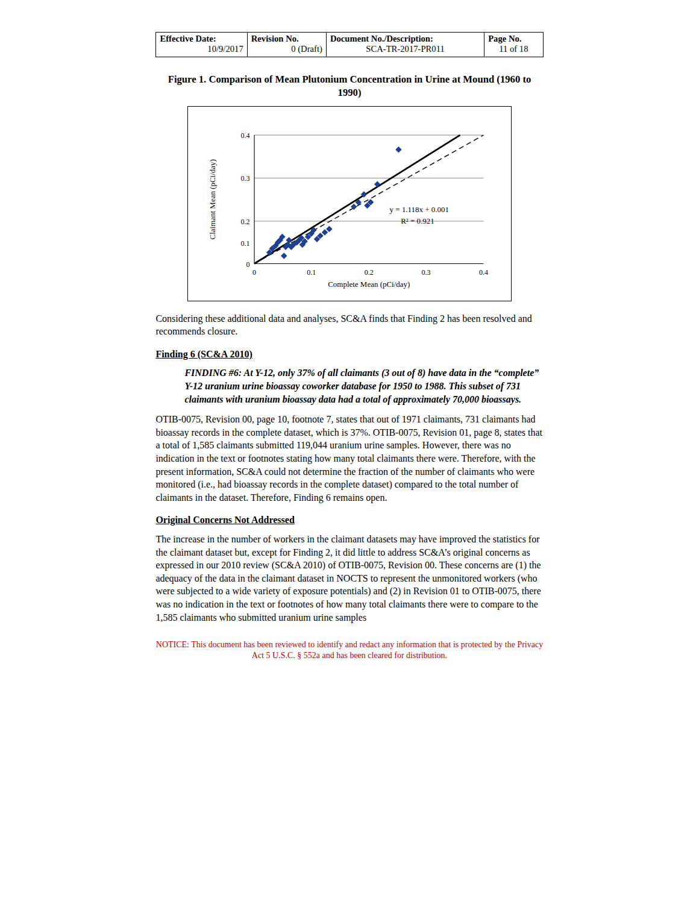| Effective Date: 10/9/2017 | Revision No. 0 (Draft) | Document No./Description: SCA-TR-2017-PR011 | Page No. 11 of 18 |
Figure 1. Comparison of Mean Plutonium Concentration in Urine at Mound (1960 to 1990)
0.4 0.3 0.2 0 0.1 0 0.1 0.2 0.3 0.4 Complete Mean (pCi/day) Claimant Mean (pCi/day) y = 1.118x + 0.001 R² = 0.921
Considering these additional data and analyses, SC&A finds that Finding 2 has been resolved and recommends closure.
Finding 6 (SC&A 2010)
FINDING #6: At Y-12, only 37% of all claimants (3 out of 8) have data in the “complete” Y-12 uranium urine bioassay coworker database for 1950 to 1988. This subset of 731 claimants with uranium bioassay data had a total of approximately 70,000 bioassays.
OTIB-0075, Revision 00, page 10, footnote 7, states that out of 1971 claimants, 731 claimants had bioassay records in the complete dataset, which is 37%. OTIB-0075, Revision 01, page 8, states that a total of 1,585 claimants submitted 119,044 uranium urine samples. However, there was no indication in the text or footnotes stating how many total claimants there were. Therefore, with the present information, SC&A could not determine the fraction of the number of claimants who were monitored (i.e., had bioassay records in the complete dataset) compared to the total number of claimants in the dataset. Therefore, Finding 6 remains open.
Original Concerns Not Addressed
The increase in the number of workers in the claimant datasets may have improved the statistics for the claimant dataset but, except for Finding 2, it did little to address SC&A’s original concerns as expressed in our 2010 review (SC&A 2010) of OTIB-0075, Revision 00. These concerns are (1) the adequacy of the data in the claimant dataset in NOCTS to represent the unmonitored workers (who were subjected to a wide variety of exposure potentials) and (2) in Revision 01 to OTIB-0075, there was no indication in the text or footnotes of how many total claimants there were to compare to the 1,585 claimants who submitted uranium urine samples
NOTICE: This document has been reviewed to identify and redact any information that is protected by the Privacy Act 5 U.S.C. § 552a and has been cleared for distribution.